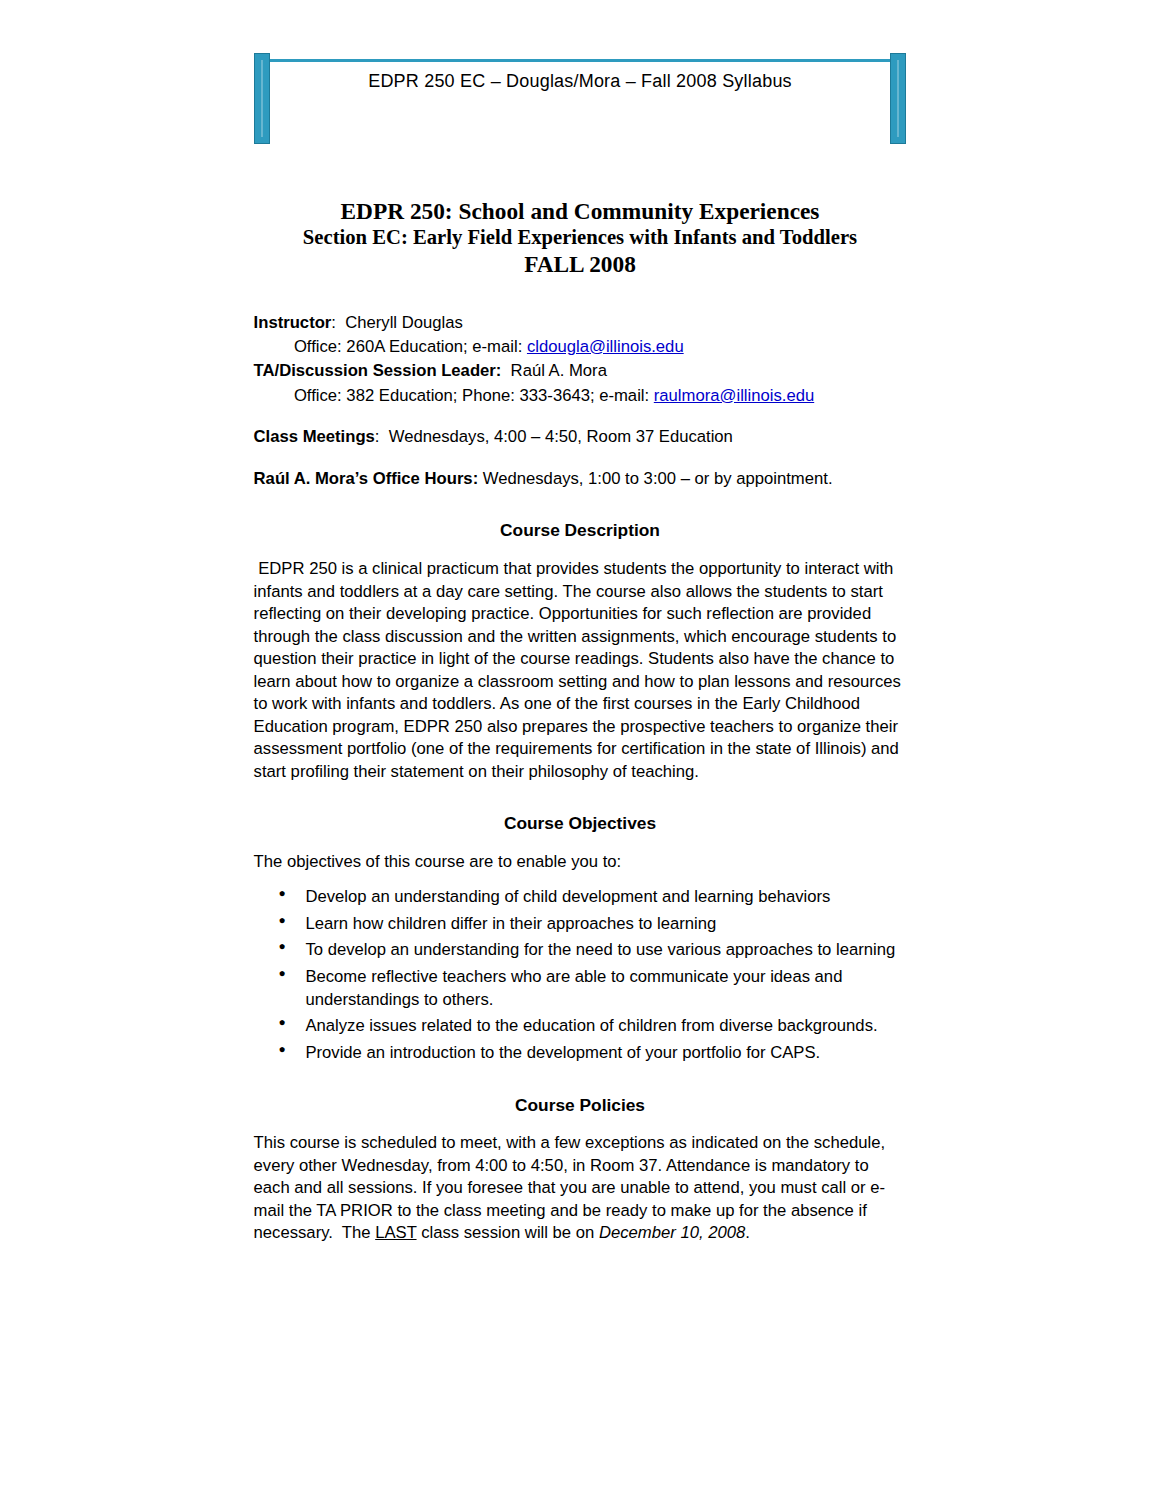EDPR 250 EC – Douglas/Mora – Fall 2008 Syllabus
EDPR 250: School and Community Experiences Section EC: Early Field Experiences with Infants and Toddlers FALL 2008
Instructor: Cheryll Douglas
Office: 260A Education; e-mail: cldougla@illinois.edu
TA/Discussion Session Leader: Raúl A. Mora
Office: 382 Education; Phone: 333-3643; e-mail: raulmora@illinois.edu
Class Meetings: Wednesdays, 4:00 – 4:50, Room 37 Education
Raúl A. Mora’s Office Hours: Wednesdays, 1:00 to 3:00 – or by appointment.
Course Description
EDPR 250 is a clinical practicum that provides students the opportunity to interact with infants and toddlers at a day care setting. The course also allows the students to start reflecting on their developing practice. Opportunities for such reflection are provided through the class discussion and the written assignments, which encourage students to question their practice in light of the course readings. Students also have the chance to learn about how to organize a classroom setting and how to plan lessons and resources to work with infants and toddlers. As one of the first courses in the Early Childhood Education program, EDPR 250 also prepares the prospective teachers to organize their assessment portfolio (one of the requirements for certification in the state of Illinois) and start profiling their statement on their philosophy of teaching.
Course Objectives
The objectives of this course are to enable you to:
Develop an understanding of child development and learning behaviors
Learn how children differ in their approaches to learning
To develop an understanding for the need to use various approaches to learning
Become reflective teachers who are able to communicate your ideas and understandings to others.
Analyze issues related to the education of children from diverse backgrounds.
Provide an introduction to the development of your portfolio for CAPS.
Course Policies
This course is scheduled to meet, with a few exceptions as indicated on the schedule, every other Wednesday, from 4:00 to 4:50, in Room 37. Attendance is mandatory to each and all sessions. If you foresee that you are unable to attend, you must call or e-mail the TA PRIOR to the class meeting and be ready to make up for the absence if necessary. The LAST class session will be on December 10, 2008.